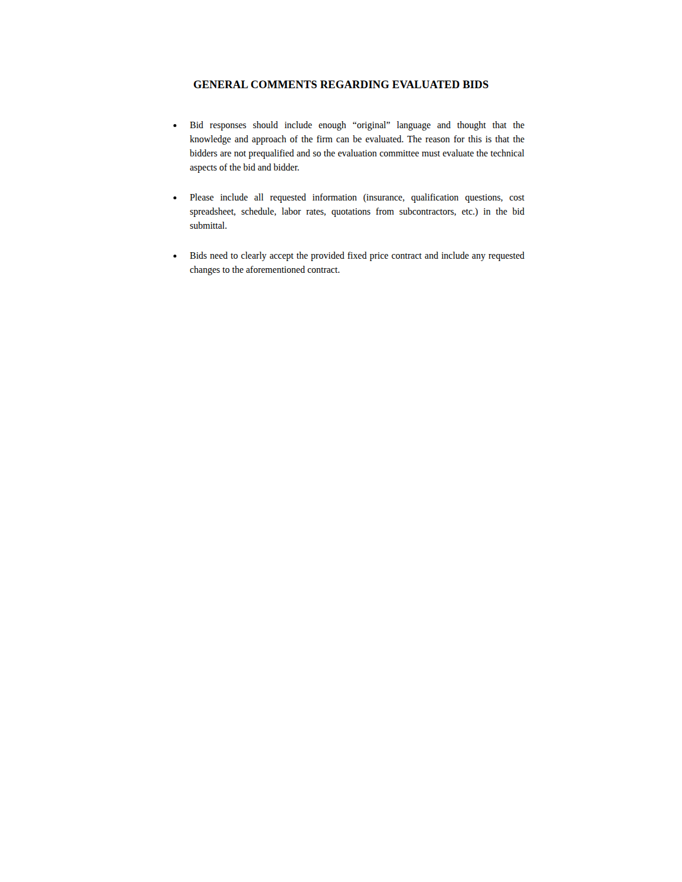GENERAL COMMENTS REGARDING EVALUATED BIDS
Bid responses should include enough “original” language and thought that the knowledge and approach of the firm can be evaluated. The reason for this is that the bidders are not prequalified and so the evaluation committee must evaluate the technical aspects of the bid and bidder.
Please include all requested information (insurance, qualification questions, cost spreadsheet, schedule, labor rates, quotations from subcontractors, etc.) in the bid submittal.
Bids need to clearly accept the provided fixed price contract and include any requested changes to the aforementioned contract.